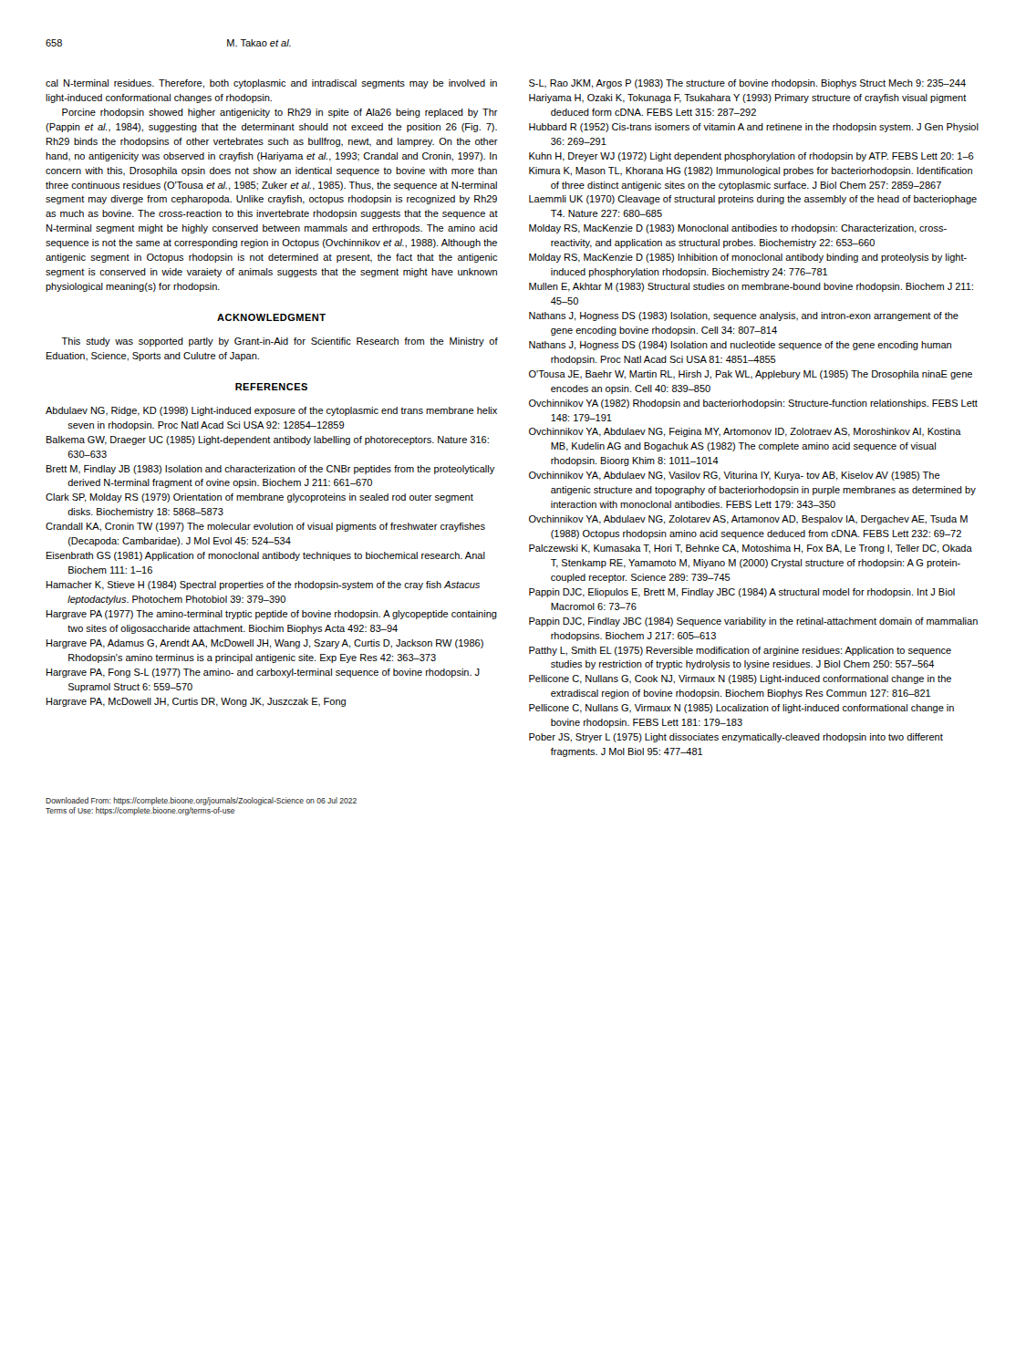658 M. Takao et al.
cal N-terminal residues. Therefore, both cytoplasmic and intradiscal segments may be involved in light-induced conformational changes of rhodopsin.
Porcine rhodopsin showed higher antigenicity to Rh29 in spite of Ala26 being replaced by Thr (Pappin et al., 1984), suggesting that the determinant should not exceed the position 26 (Fig. 7). Rh29 binds the rhodopsins of other vertebrates such as bullfrog, newt, and lamprey. On the other hand, no antigenicity was observed in crayfish (Hariyama et al., 1993; Crandal and Cronin, 1997). In concern with this, Drosophila opsin does not show an identical sequence to bovine with more than three continuous residues (O'Tousa et al., 1985; Zuker et al., 1985). Thus, the sequence at N-terminal segment may diverge from cepharopoda. Unlike crayfish, octopus rhodopsin is recognized by Rh29 as much as bovine. The cross-reaction to this invertebrate rhodopsin suggests that the sequence at N-terminal segment might be highly conserved between mammals and erthropods. The amino acid sequence is not the same at corresponding region in Octopus (Ovchinnikov et al., 1988). Although the antigenic segment in Octopus rhodopsin is not determined at present, the fact that the antigenic segment is conserved in wide varaiety of animals suggests that the segment might have unknown physiological meaning(s) for rhodopsin.
ACKNOWLEDGMENT
This study was sopported partly by Grant-in-Aid for Scientific Research from the Ministry of Eduation, Science, Sports and Culutre of Japan.
REFERENCES
Abdulaev NG, Ridge, KD (1998) Light-induced exposure of the cytoplasmic end trans membrane helix seven in rhodopsin. Proc Natl Acad Sci USA 92: 12854–12859
Balkema GW, Draeger UC (1985) Light-dependent antibody labelling of photoreceptors. Nature 316: 630–633
Brett M, Findlay JB (1983) Isolation and characterization of the CNBr peptides from the proteolytically derived N-terminal fragment of ovine opsin. Biochem J 211: 661–670
Clark SP, Molday RS (1979) Orientation of membrane glycoproteins in sealed rod outer segment disks. Biochemistry 18: 5868–5873
Crandall KA, Cronin TW (1997) The molecular evolution of visual pigments of freshwater crayfishes (Decapoda: Cambaridae). J Mol Evol 45: 524–534
Eisenbrath GS (1981) Application of monoclonal antibody techniques to biochemical research. Anal Biochem 111: 1–16
Hamacher K, Stieve H (1984) Spectral properties of the rhodopsin-system of the cray fish Astacus leptodactylus. Photochem Photobiol 39: 379–390
Hargrave PA (1977) The amino-terminal tryptic peptide of bovine rhodopsin. A glycopeptide containing two sites of oligosaccharide attachment. Biochim Biophys Acta 492: 83–94
Hargrave PA, Adamus G, Arendt AA, McDowell JH, Wang J, Szary A, Curtis D, Jackson RW (1986) Rhodopsin's amino terminus is a principal antigenic site. Exp Eye Res 42: 363–373
Hargrave PA, Fong S-L (1977) The amino- and carboxyl-terminal sequence of bovine rhodopsin. J Supramol Struct 6: 559–570
Hargrave PA, McDowell JH, Curtis DR, Wong JK, Juszczak E, Fong
S-L, Rao JKM, Argos P (1983) The structure of bovine rhodopsin. Biophys Struct Mech 9: 235–244
Hariyama H, Ozaki K, Tokunaga F, Tsukahara Y (1993) Primary structure of crayfish visual pigment deduced form cDNA. FEBS Lett 315: 287–292
Hubbard R (1952) Cis-trans isomers of vitamin A and retinene in the rhodopsin system. J Gen Physiol 36: 269–291
Kuhn H, Dreyer WJ (1972) Light dependent phosphorylation of rhodopsin by ATP. FEBS Lett 20: 1–6
Kimura K, Mason TL, Khorana HG (1982) Immunological probes for bacteriorhodopsin. Identification of three distinct antigenic sites on the cytoplasmic surface. J Biol Chem 257: 2859–2867
Laemmli UK (1970) Cleavage of structural proteins during the assembly of the head of bacteriophage T4. Nature 227: 680–685
Molday RS, MacKenzie D (1983) Monoclonal antibodies to rhodopsin: Characterization, cross-reactivity, and application as structural probes. Biochemistry 22: 653–660
Molday RS, MacKenzie D (1985) Inhibition of monoclonal antibody binding and proteolysis by light-induced phosphorylation rhodopsin. Biochemistry 24: 776–781
Mullen E, Akhtar M (1983) Structural studies on membrane-bound bovine rhodopsin. Biochem J 211: 45–50
Nathans J, Hogness DS (1983) Isolation, sequence analysis, and intron-exon arrangement of the gene encoding bovine rhodopsin. Cell 34: 807–814
Nathans J, Hogness DS (1984) Isolation and nucleotide sequence of the gene encoding human rhodopsin. Proc Natl Acad Sci USA 81: 4851–4855
O'Tousa JE, Baehr W, Martin RL, Hirsh J, Pak WL, Applebury ML (1985) The Drosophila ninaE gene encodes an opsin. Cell 40: 839–850
Ovchinnikov YA (1982) Rhodopsin and bacteriorhodopsin: Structure-function relationships. FEBS Lett 148: 179–191
Ovchinnikov YA, Abdulaev NG, Feigina MY, Artomonov ID, Zolotraev AS, Moroshinkov AI, Kostina MB, Kudelin AG and Bogachuk AS (1982) The complete amino acid sequence of visual rhodopsin. Bioorg Khim 8: 1011–1014
Ovchinnikov YA, Abdulaev NG, Vasilov RG, Viturina IY, Kurya- tov AB, Kiselov AV (1985) The antigenic structure and topography of bacteriorhodopsin in purple membranes as determined by interaction with monoclonal antibodies. FEBS Lett 179: 343–350
Ovchinnikov YA, Abdulaev NG, Zolotarev AS, Artamonov AD, Bespalov IA, Dergachev AE, Tsuda M (1988) Octopus rhodopsin amino acid sequence deduced from cDNA. FEBS Lett 232: 69–72
Palczewski K, Kumasaka T, Hori T, Behnke CA, Motoshima H, Fox BA, Le Trong I, Teller DC, Okada T, Stenkamp RE, Yamamoto M, Miyano M (2000) Crystal structure of rhodopsin: A G protein-coupled receptor. Science 289: 739–745
Pappin DJC, Eliopulos E, Brett M, Findlay JBC (1984) A structural model for rhodopsin. Int J Biol Macromol 6: 73–76
Pappin DJC, Findlay JBC (1984) Sequence variability in the retinal-attachment domain of mammalian rhodopsins. Biochem J 217: 605–613
Patthy L, Smith EL (1975) Reversible modification of arginine residues: Application to sequence studies by restriction of tryptic hydrolysis to lysine residues. J Biol Chem 250: 557–564
Pellicone C, Nullans G, Cook NJ, Virmaux N (1985) Light-induced conformational change in the extradiscal region of bovine rhodopsin. Biochem Biophys Res Commun 127: 816–821
Pellicone C, Nullans G, Virmaux N (1985) Localization of light-induced conformational change in bovine rhodopsin. FEBS Lett 181: 179–183
Pober JS, Stryer L (1975) Light dissociates enzymatically-cleaved rhodopsin into two different fragments. J Mol Biol 95: 477–481
Downloaded From: https://complete.bioone.org/journals/Zoological-Science on 06 Jul 2022
Terms of Use: https://complete.bioone.org/terms-of-use